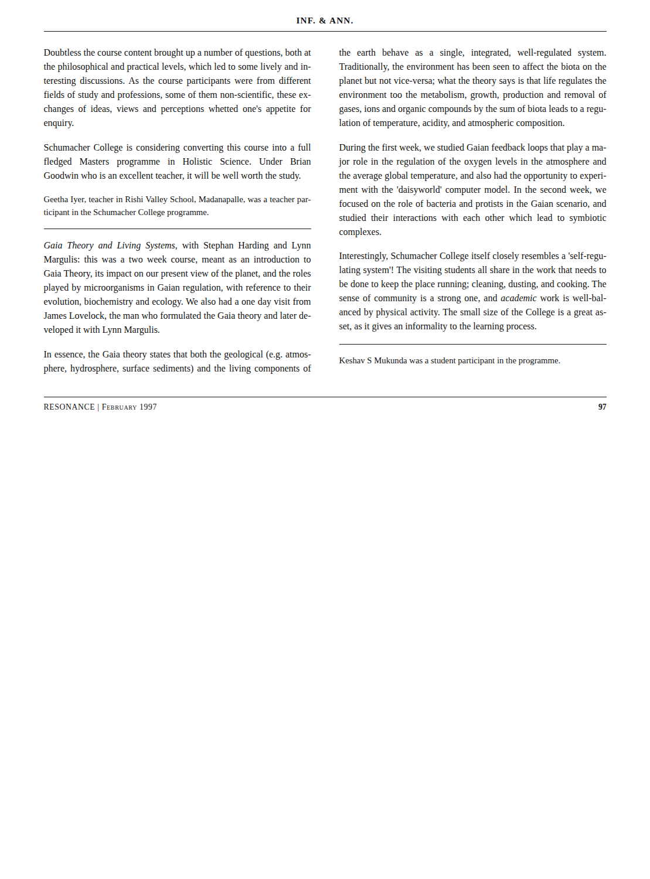INF. & ANN.
Doubtless the course content brought up a number of questions, both at the philosophical and practical levels, which led to some lively and interesting discussions. As the course participants were from different fields of study and professions, some of them non-scientific, these exchanges of ideas, views and perceptions whetted one's appetite for enquiry.
Schumacher College is considering converting this course into a full fledged Masters programme in Holistic Science. Under Brian Goodwin who is an excellent teacher, it will be well worth the study.
Geetha Iyer, teacher in Rishi Valley School, Madanapalle, was a teacher participant in the Schumacher College programme.
Gaia Theory and Living Systems, with Stephan Harding and Lynn Margulis: this was a two week course, meant as an introduction to Gaia Theory, its impact on our present view of the planet, and the roles played by microorganisms in Gaian regulation, with reference to their evolution, biochemistry and ecology. We also had a one day visit from James Lovelock, the man who formulated the Gaia theory and later developed it with Lynn Margulis.
In essence, the Gaia theory states that both the geological (e.g. atmosphere, hydrosphere, surface sediments) and the living components of the earth behave as a single, integrated, well-regulated system. Traditionally, the environment has been seen to affect the biota on the planet but not vice-versa; what the theory says is that life regulates the environment too the metabolism, growth, production and removal of gases, ions and organic compounds by the sum of biota leads to a regulation of temperature, acidity, and atmospheric composition.
During the first week, we studied Gaian feedback loops that play a major role in the regulation of the oxygen levels in the atmosphere and the average global temperature, and also had the opportunity to experiment with the 'daisyworld' computer model. In the second week, we focused on the role of bacteria and protists in the Gaian scenario, and studied their interactions with each other which lead to symbiotic complexes.
Interestingly, Schumacher College itself closely resembles a 'self-regulating system'! The visiting students all share in the work that needs to be done to keep the place running; cleaning, dusting, and cooking. The sense of community is a strong one, and academic work is well-balanced by physical activity. The small size of the College is a great asset, as it gives an informality to the learning process.
Keshav S Mukunda was a student participant in the programme.
RESONANCE | February 1997 97